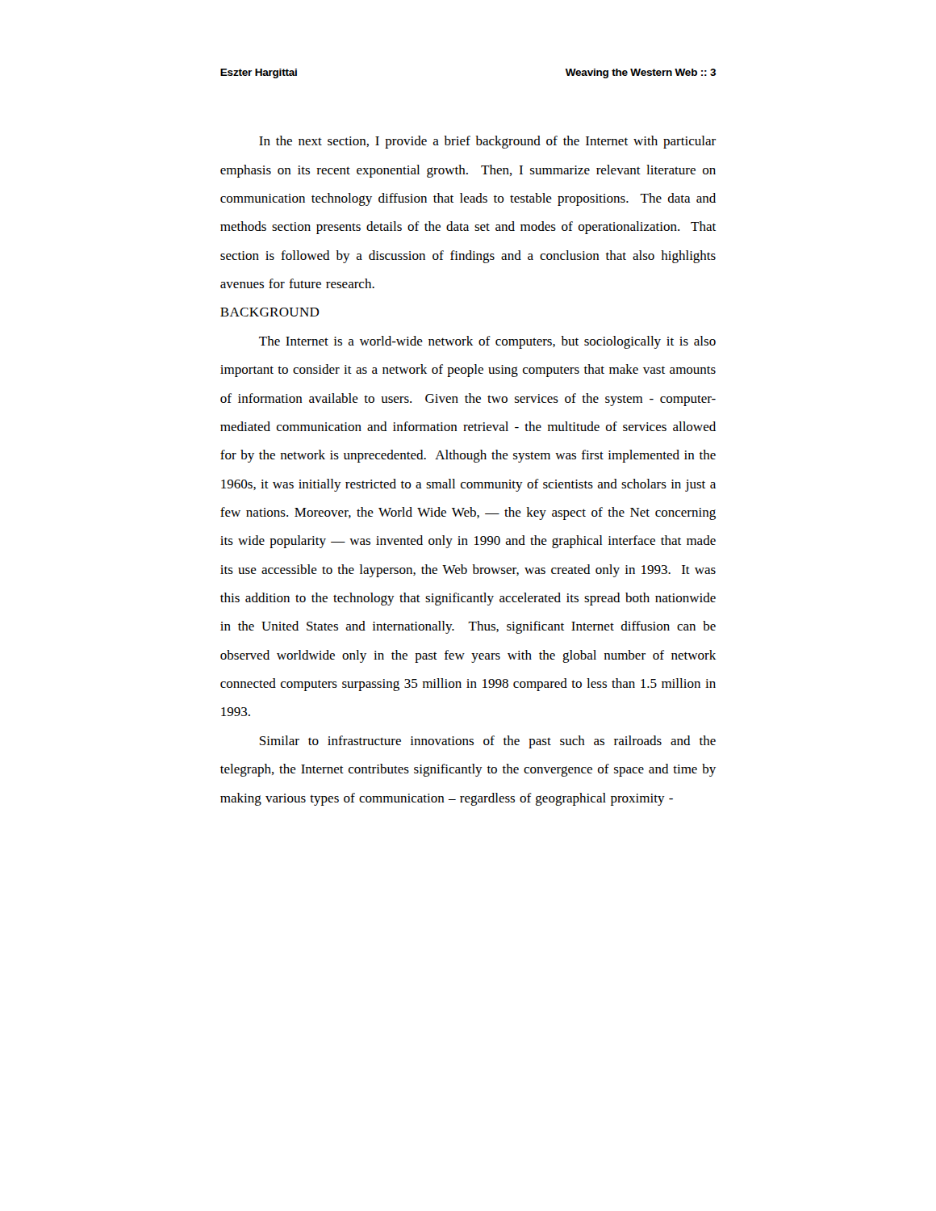Eszter Hargittai Weaving the Western Web :: 3
In the next section, I provide a brief background of the Internet with particular emphasis on its recent exponential growth. Then, I summarize relevant literature on communication technology diffusion that leads to testable propositions. The data and methods section presents details of the data set and modes of operationalization. That section is followed by a discussion of findings and a conclusion that also highlights avenues for future research.
BACKGROUND
The Internet is a world-wide network of computers, but sociologically it is also important to consider it as a network of people using computers that make vast amounts of information available to users. Given the two services of the system - computer-mediated communication and information retrieval - the multitude of services allowed for by the network is unprecedented. Although the system was first implemented in the 1960s, it was initially restricted to a small community of scientists and scholars in just a few nations. Moreover, the World Wide Web, — the key aspect of the Net concerning its wide popularity — was invented only in 1990 and the graphical interface that made its use accessible to the layperson, the Web browser, was created only in 1993. It was this addition to the technology that significantly accelerated its spread both nationwide in the United States and internationally. Thus, significant Internet diffusion can be observed worldwide only in the past few years with the global number of network connected computers surpassing 35 million in 1998 compared to less than 1.5 million in 1993.
Similar to infrastructure innovations of the past such as railroads and the telegraph, the Internet contributes significantly to the convergence of space and time by making various types of communication – regardless of geographical proximity -